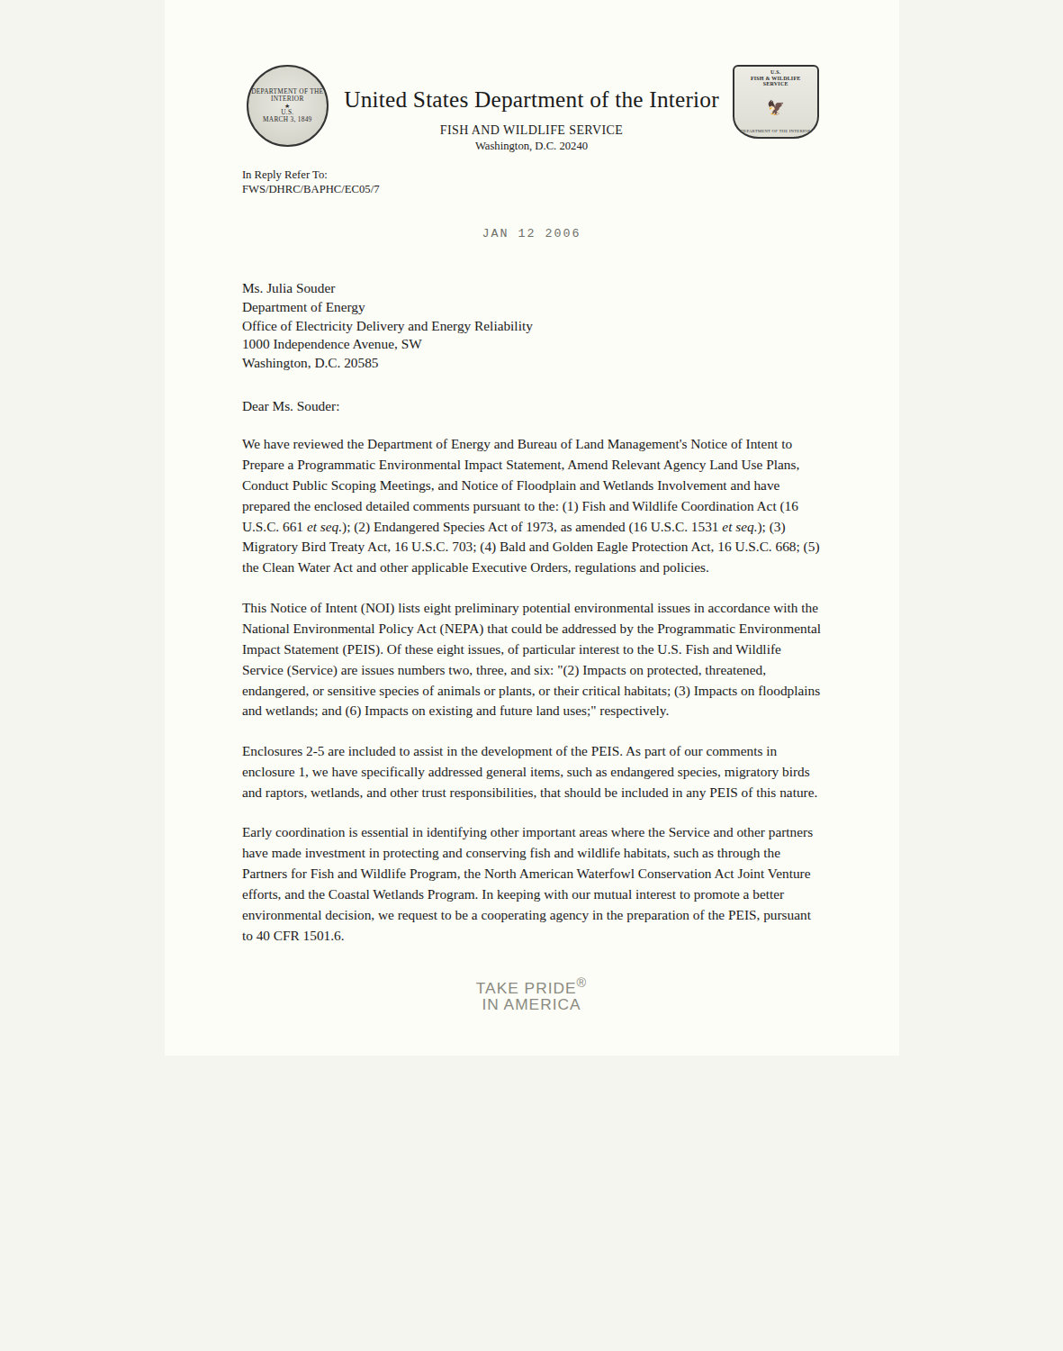DEPARTMENT OF THE INTERIOR
★
U.S.
MARCH 3, 1849
United States Department of the Interior
FISH AND WILDLIFE SERVICE
Washington, D.C. 20240
U.S.
FISH & WILDLIFE
SERVICE
🦅
DEPARTMENT OF THE INTERIOR
In Reply Refer To:
FWS/DHRC/BAPHC/EC05/7
JAN 12 2006
Ms. Julia Souder
Department of Energy
Office of Electricity Delivery and Energy Reliability
1000 Independence Avenue, SW
Washington, D.C. 20585
Dear Ms. Souder:
We have reviewed the Department of Energy and Bureau of Land Management's Notice of Intent to Prepare a Programmatic Environmental Impact Statement, Amend Relevant Agency Land Use Plans, Conduct Public Scoping Meetings, and Notice of Floodplain and Wetlands Involvement and have prepared the enclosed detailed comments pursuant to the: (1) Fish and Wildlife Coordination Act (16 U.S.C. 661 et seq.); (2) Endangered Species Act of 1973, as amended (16 U.S.C. 1531 et seq.); (3) Migratory Bird Treaty Act, 16 U.S.C. 703; (4) Bald and Golden Eagle Protection Act, 16 U.S.C. 668; (5) the Clean Water Act and other applicable Executive Orders, regulations and policies.
This Notice of Intent (NOI) lists eight preliminary potential environmental issues in accordance with the National Environmental Policy Act (NEPA) that could be addressed by the Programmatic Environmental Impact Statement (PEIS). Of these eight issues, of particular interest to the U.S. Fish and Wildlife Service (Service) are issues numbers two, three, and six: "(2) Impacts on protected, threatened, endangered, or sensitive species of animals or plants, or their critical habitats; (3) Impacts on floodplains and wetlands; and (6) Impacts on existing and future land uses;" respectively.
Enclosures 2-5 are included to assist in the development of the PEIS. As part of our comments in enclosure 1, we have specifically addressed general items, such as endangered species, migratory birds and raptors, wetlands, and other trust responsibilities, that should be included in any PEIS of this nature.
Early coordination is essential in identifying other important areas where the Service and other partners have made investment in protecting and conserving fish and wildlife habitats, such as through the Partners for Fish and Wildlife Program, the North American Waterfowl Conservation Act Joint Venture efforts, and the Coastal Wetlands Program. In keeping with our mutual interest to promote a better environmental decision, we request to be a cooperating agency in the preparation of the PEIS, pursuant to 40 CFR 1501.6.
TAKE PRIDE® IN AMERICA